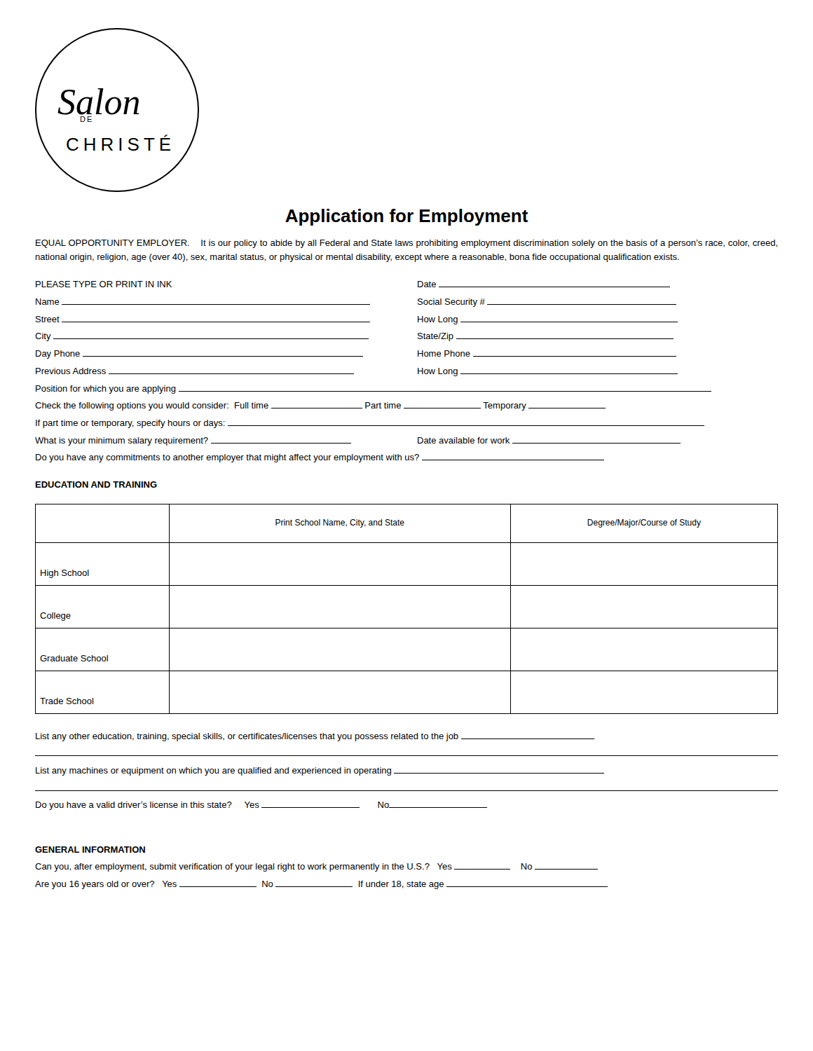Salon DE CHRISTÉ
Application for Employment
EQUAL OPPORTUNITY EMPLOYER. It is our policy to abide by all Federal and State laws prohibiting employment discrimination solely on the basis of a person’s race, color, creed, national origin, religion, age (over 40), sex, marital status, or physical or mental disability, except where a reasonable, bona fide occupational qualification exists.
PLEASE TYPE OR PRINT IN INK
Date
Name
Social Security #
Street
How Long
City
State/Zip
Day Phone
Home Phone
Previous Address
How Long
Position for which you are applying
Check the following options you would consider: Full time Part time Temporary
If part time or temporary, specify hours or days:
What is your minimum salary requirement?
Date available for work
Do you have any commitments to another employer that might affect your employment with us?
EDUCATION AND TRAINING
| | Print School Name, City, and State | Degree/Major/Course of Study |
| --- | --- | --- |
| High School | | |
| College | | |
| Graduate School | | |
| Trade School | | |
List any other education, training, special skills, or certificates/licenses that you possess related to the job
List any machines or equipment on which you are qualified and experienced in operating
Do you have a valid driver’s license in this state? Yes No
GENERAL INFORMATION
Can you, after employment, submit verification of your legal right to work permanently in the U.S.? Yes No
Are you 16 years old or over? Yes No If under 18, state age